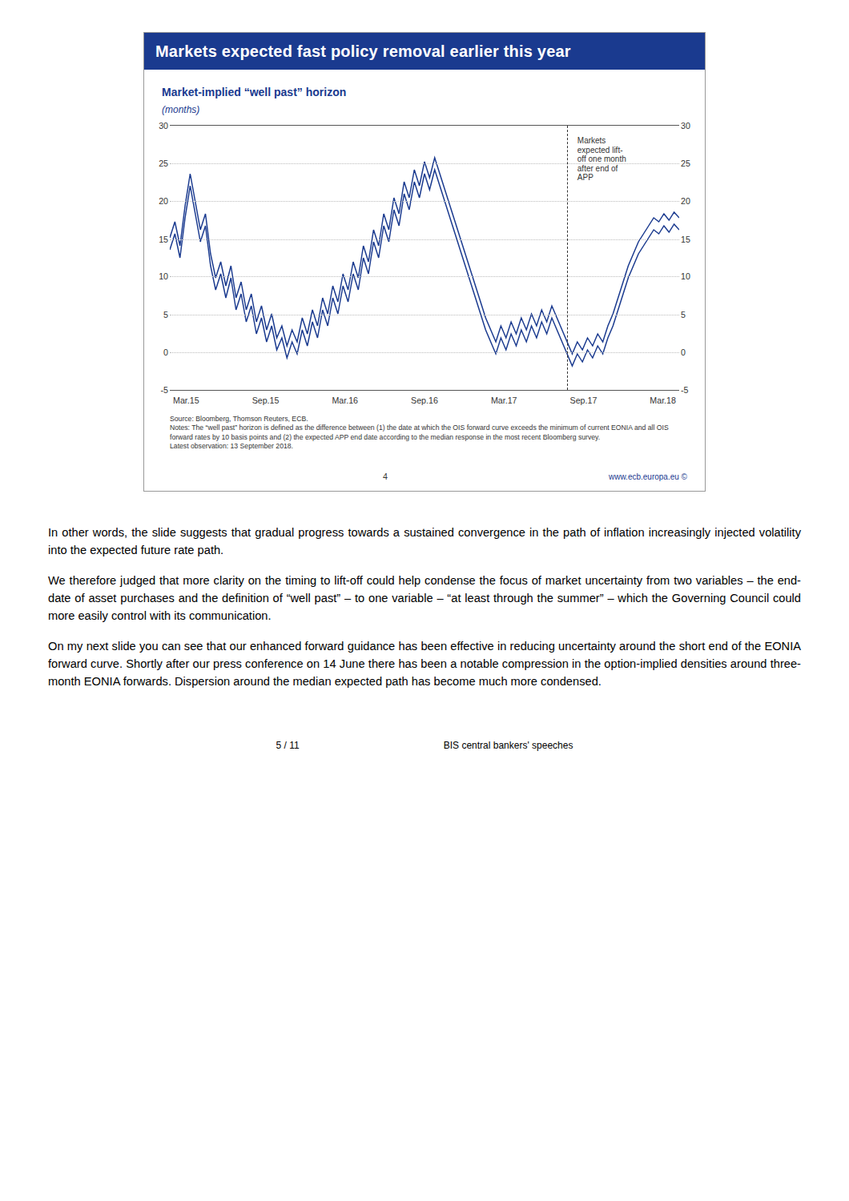Markets expected fast policy removal earlier this year
Market-implied “well past” horizon
(months)
30 25 20 15 10 5 0 -5
30 25 20 15 10 5 0 -5
Markets
expected lift-
off one month
after end of
APP
Mar.15 Sep.15 Mar.16 Sep.16 Mar.17 Sep.17 Mar.18
Source: Bloomberg, Thomson Reuters, ECB.
Notes: The “well past” horizon is defined as the difference between (1) the date at which the OIS forward curve exceeds the minimum of current EONIA and all OIS forward rates by 10 basis points and (2) the expected APP end date according to the median response in the most recent Bloomberg survey.
Latest observation: 13 September 2018.
4 www.ecb.europa.eu ©
In other words, the slide suggests that gradual progress towards a sustained convergence in the path of inflation increasingly injected volatility into the expected future rate path.
We therefore judged that more clarity on the timing to lift-off could help condense the focus of market uncertainty from two variables – the end-date of asset purchases and the definition of “well past” – to one variable – “at least through the summer” – which the Governing Council could more easily control with its communication.
On my next slide you can see that our enhanced forward guidance has been effective in reducing uncertainty around the short end of the EONIA forward curve. Shortly after our press conference on 14 June there has been a notable compression in the option-implied densities around three-month EONIA forwards. Dispersion around the median expected path has become much more condensed.
5 / 11 BIS central bankers' speeches